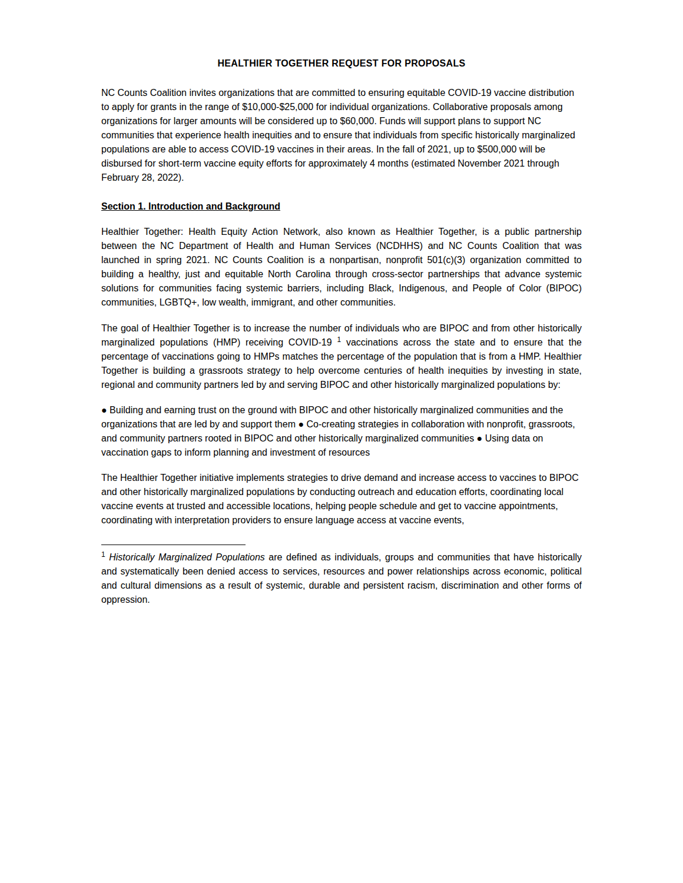HEALTHIER TOGETHER REQUEST FOR PROPOSALS
NC Counts Coalition invites organizations that are committed to ensuring equitable COVID-19 vaccine distribution to apply for grants in the range of $10,000-$25,000 for individual organizations. Collaborative proposals among organizations for larger amounts will be considered up to $60,000. Funds will support plans to support NC communities that experience health inequities and to ensure that individuals from specific historically marginalized populations are able to access COVID-19 vaccines in their areas. In the fall of 2021, up to $500,000 will be disbursed for short-term vaccine equity efforts for approximately 4 months (estimated November 2021 through February 28, 2022).
Section 1. Introduction and Background
Healthier Together: Health Equity Action Network, also known as Healthier Together, is a public partnership between the NC Department of Health and Human Services (NCDHHS) and NC Counts Coalition that was launched in spring 2021. NC Counts Coalition is a nonpartisan, nonprofit 501(c)(3) organization committed to building a healthy, just and equitable North Carolina through cross-sector partnerships that advance systemic solutions for communities facing systemic barriers, including Black, Indigenous, and People of Color (BIPOC) communities, LGBTQ+, low wealth, immigrant, and other communities.
The goal of Healthier Together is to increase the number of individuals who are BIPOC and from other historically marginalized populations (HMP) receiving COVID-19 1 vaccinations across the state and to ensure that the percentage of vaccinations going to HMPs matches the percentage of the population that is from a HMP. Healthier Together is building a grassroots strategy to help overcome centuries of health inequities by investing in state, regional and community partners led by and serving BIPOC and other historically marginalized populations by:
● Building and earning trust on the ground with BIPOC and other historically marginalized communities and the organizations that are led by and support them ● Co-creating strategies in collaboration with nonprofit, grassroots, and community partners rooted in BIPOC and other historically marginalized communities ● Using data on vaccination gaps to inform planning and investment of resources
The Healthier Together initiative implements strategies to drive demand and increase access to vaccines to BIPOC and other historically marginalized populations by conducting outreach and education efforts, coordinating local vaccine events at trusted and accessible locations, helping people schedule and get to vaccine appointments, coordinating with interpretation providers to ensure language access at vaccine events,
1 Historically Marginalized Populations are defined as individuals, groups and communities that have historically and systematically been denied access to services, resources and power relationships across economic, political and cultural dimensions as a result of systemic, durable and persistent racism, discrimination and other forms of oppression.